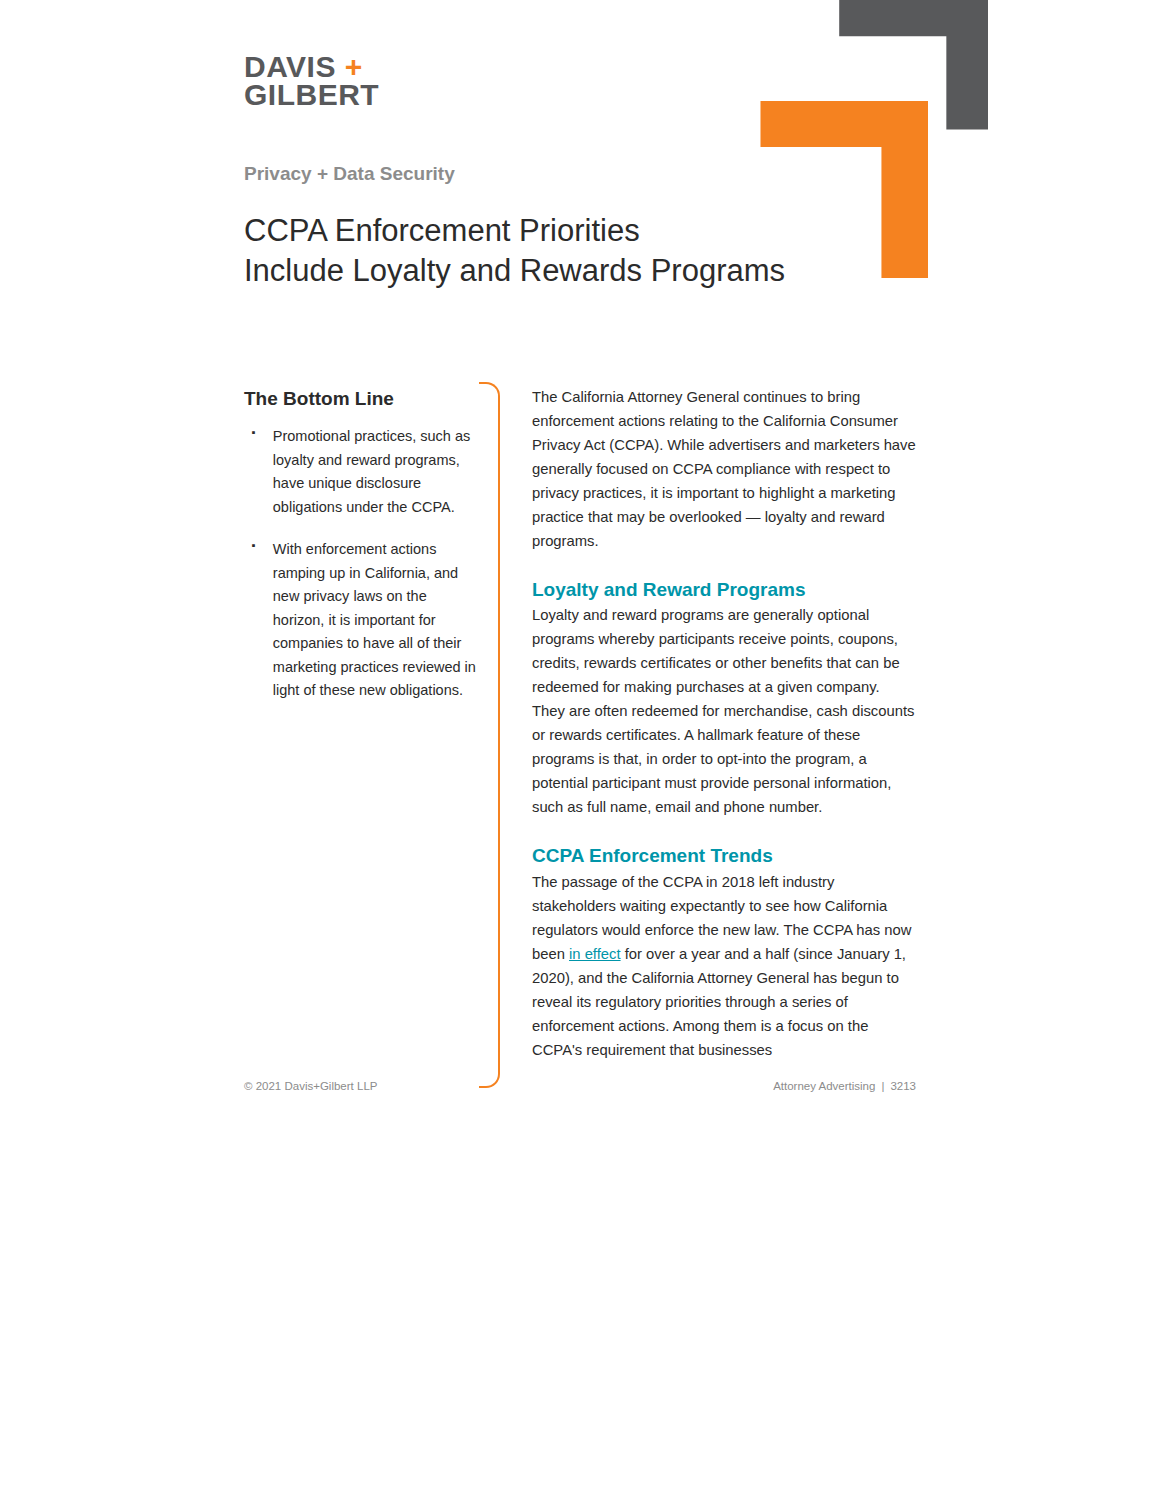DAVIS +
GILBERT
Privacy + Data Security
CCPA Enforcement Priorities
Include Loyalty and Rewards Programs
The Bottom Line
Promotional practices, such as loyalty and reward programs, have unique disclosure obligations under the CCPA.
With enforcement actions ramping up in California, and new privacy laws on the horizon, it is important for companies to have all of their marketing practices reviewed in light of these new obligations.
The California Attorney General continues to bring enforcement actions relating to the California Consumer Privacy Act (CCPA). While advertisers and marketers have generally focused on CCPA compliance with respect to privacy practices, it is important to highlight a marketing practice that may be overlooked — loyalty and reward programs.
Loyalty and Reward Programs
Loyalty and reward programs are generally optional programs whereby participants receive points, coupons, credits, rewards certificates or other benefits that can be redeemed for making purchases at a given company. They are often redeemed for merchandise, cash discounts or rewards certificates. A hallmark feature of these programs is that, in order to opt-into the program, a potential participant must provide personal information, such as full name, email and phone number.
CCPA Enforcement Trends
The passage of the CCPA in 2018 left industry stakeholders waiting expectantly to see how California regulators would enforce the new law. The CCPA has now been in effect for over a year and a half (since January 1, 2020), and the California Attorney General has begun to reveal its regulatory priorities through a series of enforcement actions. Among them is a focus on the CCPA's requirement that businesses
© 2021 Davis+Gilbert LLP Attorney Advertising|3213